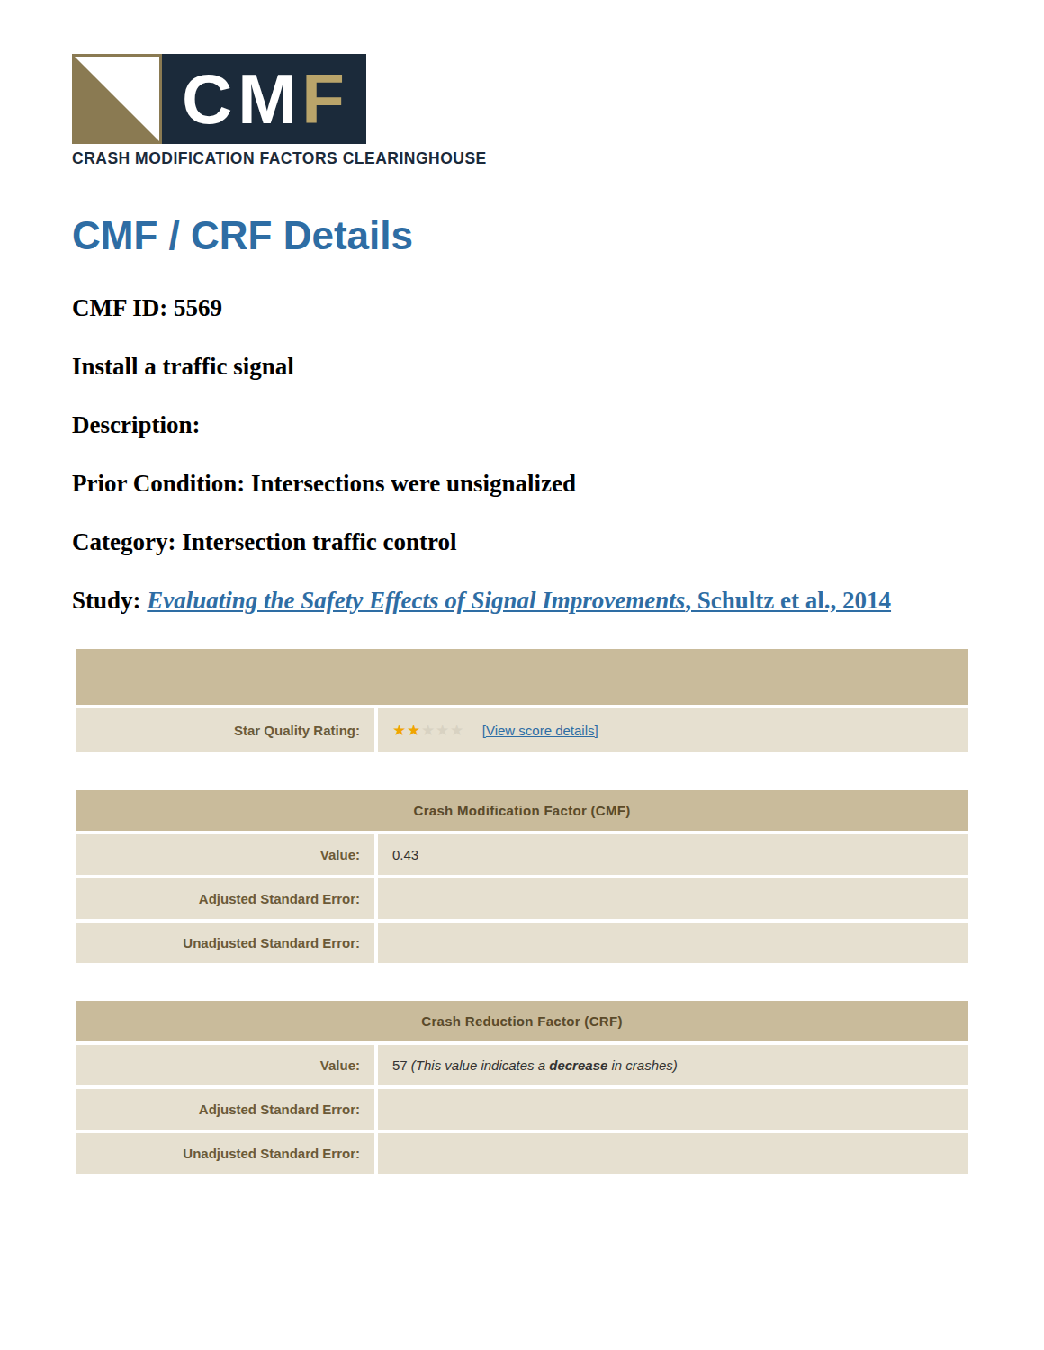CMF
CRASH MODIFICATION FACTORS CLEARINGHOUSE
CMF / CRF Details
CMF ID: 5569
Install a traffic signal
Description:
Prior Condition: Intersections were unsignalized
Category: Intersection traffic control
Study: Evaluating the Safety Effects of Signal Improvements, Schultz et al., 2014
| Star Quality Rating: | ★ ★ ★ ★ ★ [ View score details ] |
| Crash Modification Factor (CMF) |
| Value: | 0.43 |
| Adjusted Standard Error: | |
| Unadjusted Standard Error: | |
| Crash Reduction Factor (CRF) |
| Value: | 57 (This value indicates a decrease in crashes) |
| Adjusted Standard Error: | |
| Unadjusted Standard Error: | |